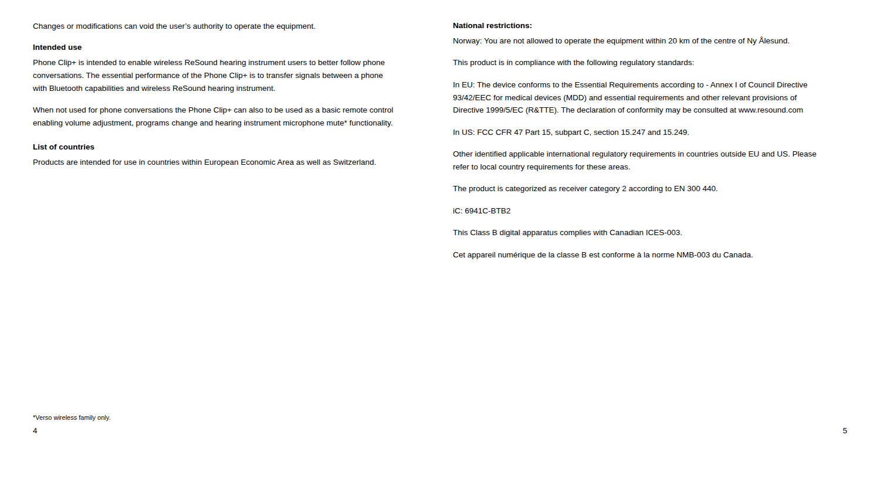Changes or modifications can void the user’s authority to operate the equipment.
Intended use
Phone Clip+ is intended to enable wireless ReSound hearing instrument users to better follow phone conversations. The essential performance of the Phone Clip+ is to transfer signals between a phone with Bluetooth capabilities and wireless ReSound hearing instrument.
When not used for phone conversations the Phone Clip+ can also to be used as a basic remote control enabling volume adjustment, programs change and hearing instrument microphone mute* functionality.
List of countries
Products are intended for use in countries within European Economic Area as well as Switzerland.
National restrictions:
Norway: You are not allowed to operate the equipment within 20 km of the centre of Ny Ålesund.
This product is in compliance with the following regulatory standards:
In EU: The device conforms to the Essential Requirements according to - Annex I of Council Directive 93/42/EEC for medical devices (MDD) and essential requirements and other relevant provisions of Directive 1999/5/EC (R&TTE). The declaration of conformity may be consulted at www.resound.com
In US: FCC CFR 47 Part 15, subpart C, section 15.247 and 15.249.
Other identified applicable international regulatory requirements in countries outside EU and US. Please refer to local country requirements for these areas.
The product is categorized as receiver category 2 according to EN 300 440.
iC: 6941C-BTB2
This Class B digital apparatus complies with Canadian ICES-003.
Cet appareil numérique de la classe B est conforme à la norme NMB-003 du Canada.
*Verso wireless family only.
4
5